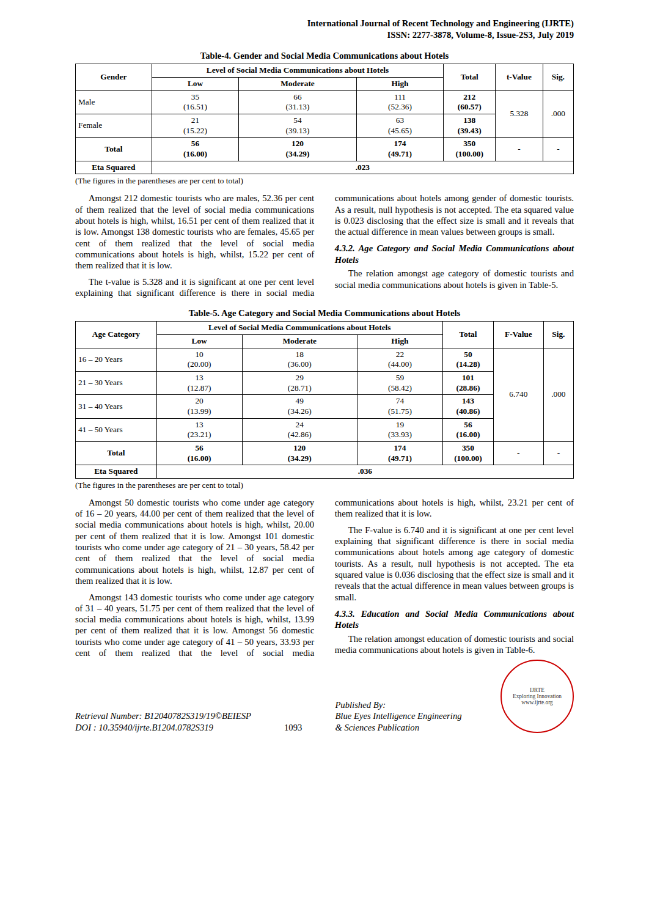International Journal of Recent Technology and Engineering (IJRTE)
ISSN: 2277-3878, Volume-8, Issue-2S3, July 2019
Table-4. Gender and Social Media Communications about Hotels
| Gender | Level of Social Media Communications about Hotels | Total | t-Value | Sig. |
| --- | --- | --- | --- | --- |
| Low | Moderate | High |
| Male | 35 (16.51) | 66 (31.13) | 111 (52.36) | 212 (60.57) | 5.328 | .000 |
| Female | 21 (15.22) | 54 (39.13) | 63 (45.65) | 138 (39.43) |
| Total | 56 (16.00) | 120 (34.29) | 174 (49.71) | 350 (100.00) | - | - |
| Eta Squared | .023 |
(The figures in the parentheses are per cent to total)
Amongst 212 domestic tourists who are males, 52.36 per cent of them realized that the level of social media communications about hotels is high, whilst, 16.51 per cent of them realized that it is low. Amongst 138 domestic tourists who are females, 45.65 per cent of them realized that the level of social media communications about hotels is high, whilst, 15.22 per cent of them realized that it is low.
The t-value is 5.328 and it is significant at one per cent level explaining that significant difference is there in social media communications about hotels among gender of domestic tourists. As a result, null hypothesis is not accepted. The eta squared value is 0.023 disclosing that the effect size is small and it reveals that the actual difference in mean values between groups is small.
4.3.2. Age Category and Social Media Communications about Hotels
The relation amongst age category of domestic tourists and social media communications about hotels is given in Table-5.
Table-5. Age Category and Social Media Communications about Hotels
| Age Category | Level of Social Media Communications about Hotels | Total | F-Value | Sig. |
| --- | --- | --- | --- | --- |
| Low | Moderate | High |
| 16 – 20 Years | 10 (20.00) | 18 (36.00) | 22 (44.00) | 50 (14.28) | 6.740 | .000 |
| 21 – 30 Years | 13 (12.87) | 29 (28.71) | 59 (58.42) | 101 (28.86) |
| 31 – 40 Years | 20 (13.99) | 49 (34.26) | 74 (51.75) | 143 (40.86) |
| 41 – 50 Years | 13 (23.21) | 24 (42.86) | 19 (33.93) | 56 (16.00) |
| Total | 56 (16.00) | 120 (34.29) | 174 (49.71) | 350 (100.00) | - | - |
| Eta Squared | .036 |
(The figures in the parentheses are per cent to total)
Amongst 50 domestic tourists who come under age category of 16 – 20 years, 44.00 per cent of them realized that the level of social media communications about hotels is high, whilst, 20.00 per cent of them realized that it is low. Amongst 101 domestic tourists who come under age category of 21 – 30 years, 58.42 per cent of them realized that the level of social media communications about hotels is high, whilst, 12.87 per cent of them realized that it is low.
Amongst 143 domestic tourists who come under age category of 31 – 40 years, 51.75 per cent of them realized that the level of social media communications about hotels is high, whilst, 13.99 per cent of them realized that it is low. Amongst 56 domestic tourists who come under age category of 41 – 50 years, 33.93 per cent of them realized that the level of social media communications about hotels is high, whilst, 23.21 per cent of them realized that it is low.
The F-value is 6.740 and it is significant at one per cent level explaining that significant difference is there in social media communications about hotels among age category of domestic tourists. As a result, null hypothesis is not accepted. The eta squared value is 0.036 disclosing that the effect size is small and it reveals that the actual difference in mean values between groups is small.
4.3.3. Education and Social Media Communications about Hotels
The relation amongst education of domestic tourists and social media communications about hotels is given in Table-6.
Retrieval Number: B12040782S319/19©BEIESP
DOI : 10.35940/ijrte.B1204.0782S319
1093
Published By:
Blue Eyes Intelligence Engineering
& Sciences Publication
IJRTE
Exploring Innovation
www.ijrte.org